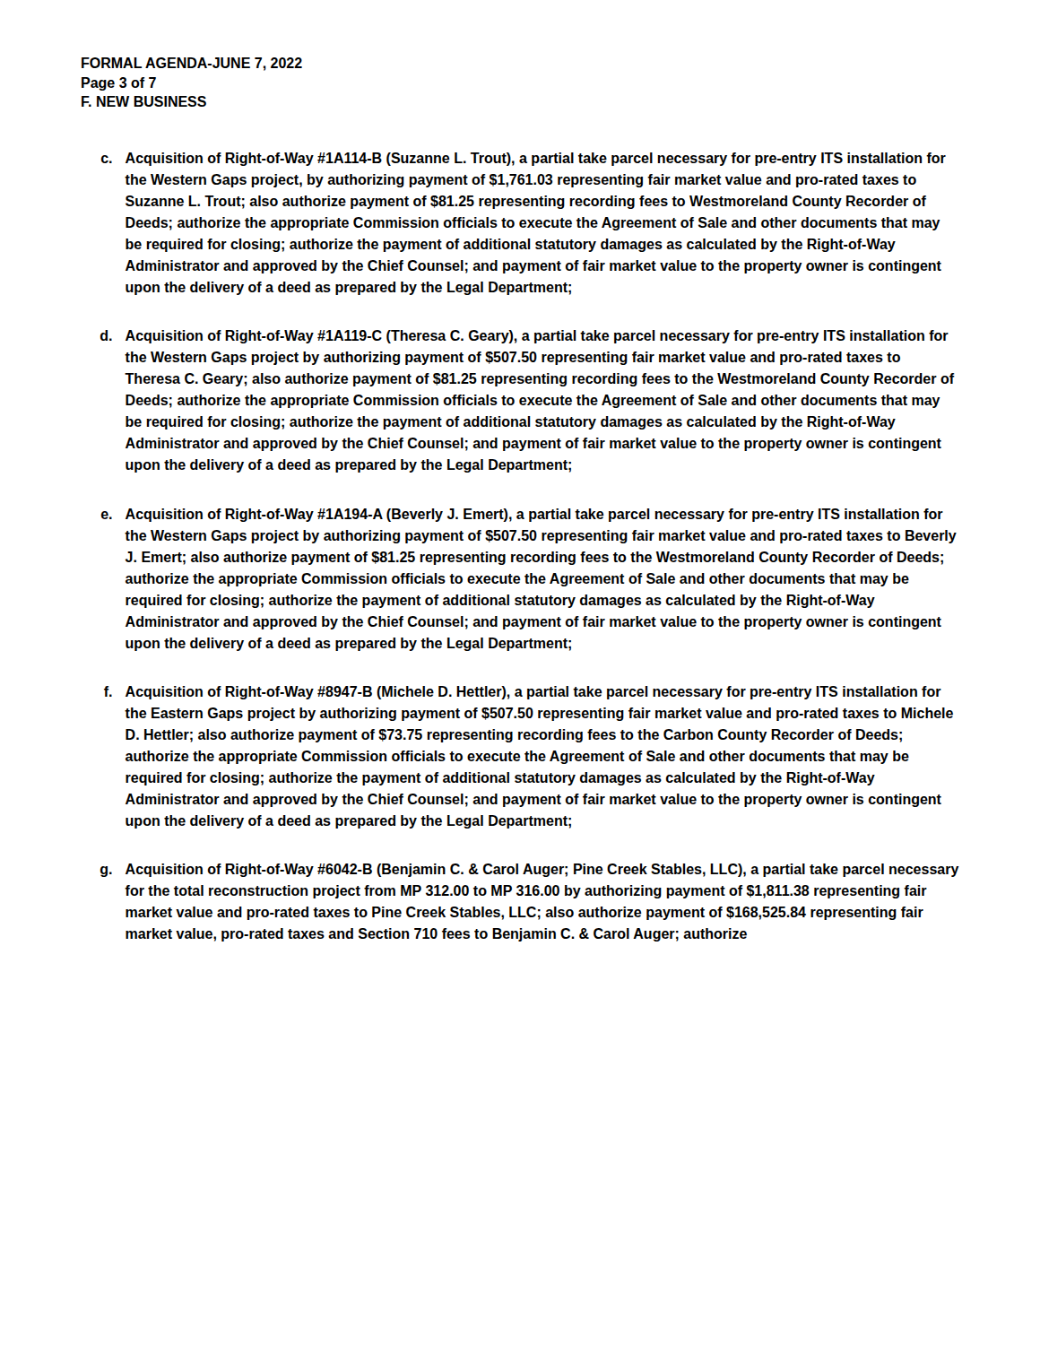FORMAL AGENDA-JUNE 7, 2022
Page 3 of 7
F. NEW BUSINESS
Acquisition of Right-of-Way #1A114-B (Suzanne L. Trout), a partial take parcel necessary for pre-entry ITS installation for the Western Gaps project, by authorizing payment of $1,761.03 representing fair market value and pro-rated taxes to Suzanne L. Trout; also authorize payment of $81.25 representing recording fees to Westmoreland County Recorder of Deeds; authorize the appropriate Commission officials to execute the Agreement of Sale and other documents that may be required for closing; authorize the payment of additional statutory damages as calculated by the Right-of-Way Administrator and approved by the Chief Counsel; and payment of fair market value to the property owner is contingent upon the delivery of a deed as prepared by the Legal Department;
Acquisition of Right-of-Way #1A119-C (Theresa C. Geary), a partial take parcel necessary for pre-entry ITS installation for the Western Gaps project by authorizing payment of $507.50 representing fair market value and pro-rated taxes to Theresa C. Geary; also authorize payment of $81.25 representing recording fees to the Westmoreland County Recorder of Deeds; authorize the appropriate Commission officials to execute the Agreement of Sale and other documents that may be required for closing; authorize the payment of additional statutory damages as calculated by the Right-of-Way Administrator and approved by the Chief Counsel; and payment of fair market value to the property owner is contingent upon the delivery of a deed as prepared by the Legal Department;
Acquisition of Right-of-Way #1A194-A (Beverly J. Emert), a partial take parcel necessary for pre-entry ITS installation for the Western Gaps project by authorizing payment of $507.50 representing fair market value and pro-rated taxes to Beverly J. Emert; also authorize payment of $81.25 representing recording fees to the Westmoreland County Recorder of Deeds; authorize the appropriate Commission officials to execute the Agreement of Sale and other documents that may be required for closing; authorize the payment of additional statutory damages as calculated by the Right-of-Way Administrator and approved by the Chief Counsel; and payment of fair market value to the property owner is contingent upon the delivery of a deed as prepared by the Legal Department;
Acquisition of Right-of-Way #8947-B (Michele D. Hettler), a partial take parcel necessary for pre-entry ITS installation for the Eastern Gaps project by authorizing payment of $507.50 representing fair market value and pro-rated taxes to Michele D. Hettler; also authorize payment of $73.75 representing recording fees to the Carbon County Recorder of Deeds; authorize the appropriate Commission officials to execute the Agreement of Sale and other documents that may be required for closing; authorize the payment of additional statutory damages as calculated by the Right-of-Way Administrator and approved by the Chief Counsel; and payment of fair market value to the property owner is contingent upon the delivery of a deed as prepared by the Legal Department;
Acquisition of Right-of-Way #6042-B (Benjamin C. & Carol Auger; Pine Creek Stables, LLC), a partial take parcel necessary for the total reconstruction project from MP 312.00 to MP 316.00 by authorizing payment of $1,811.38 representing fair market value and pro-rated taxes to Pine Creek Stables, LLC; also authorize payment of $168,525.84 representing fair market value, pro-rated taxes and Section 710 fees to Benjamin C. & Carol Auger; authorize